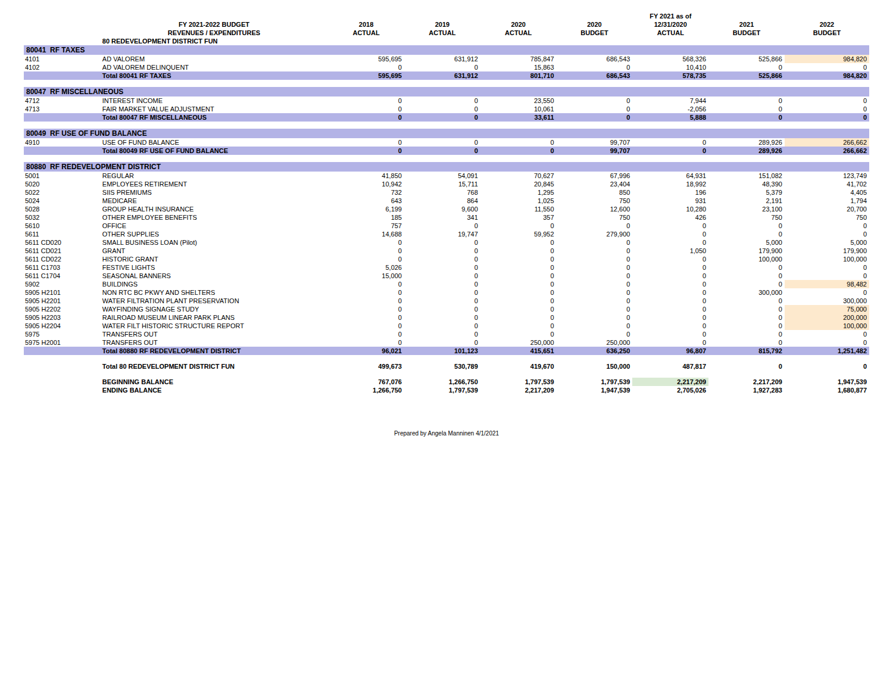| | | | | | | FY 2021 as of | | |
| --- | --- | --- | --- | --- | --- | --- | --- | --- |
| | FY 2021-2022 BUDGET | 2018 | 2019 | 2020 | 2020 | 12/31/2020 | 2021 | 2022 |
| | REVENUES / EXPENDITURES | ACTUAL | ACTUAL | ACTUAL | BUDGET | ACTUAL | BUDGET | BUDGET |
| | 80 REDEVELOPMENT DISTRICT FUN |
| 80041 RF TAXES | |
| 4101 | AD VALOREM | 595,695 | 631,912 | 785,847 | 686,543 | 568,326 | 525,866 | 984,820 |
| 4102 | AD VALOREM DELINQUENT | 0 | 0 | 15,863 | 0 | 10,410 | 0 | 0 |
| | Total 80041 RF TAXES | 595,695 | 631,912 | 801,710 | 686,543 | 578,735 | 525,866 | 984,820 |
| 80047 RF MISCELLANEOUS | |
| 4712 | INTEREST INCOME | 0 | 0 | 23,550 | 0 | 7,944 | 0 | 0 |
| 4713 | FAIR MARKET VALUE ADJUSTMENT | 0 | 0 | 10,061 | 0 | -2,056 | 0 | 0 |
| | Total 80047 RF MISCELLANEOUS | 0 | 0 | 33,611 | 0 | 5,888 | 0 | 0 |
| 80049 RF USE OF FUND BALANCE | |
| 4910 | USE OF FUND BALANCE | 0 | 0 | 0 | 99,707 | 0 | 289,926 | 266,662 |
| | Total 80049 RF USE OF FUND BALANCE | 0 | 0 | 0 | 99,707 | 0 | 289,926 | 266,662 |
| 80880 RF REDEVELOPMENT DISTRICT | |
| 5001 | REGULAR | 41,850 | 54,091 | 70,627 | 67,996 | 64,931 | 151,082 | 123,749 |
| 5020 | EMPLOYEES RETIREMENT | 10,942 | 15,711 | 20,845 | 23,404 | 18,992 | 48,390 | 41,702 |
| 5022 | SIIS PREMIUMS | 732 | 768 | 1,295 | 850 | 196 | 5,379 | 4,405 |
| 5024 | MEDICARE | 643 | 864 | 1,025 | 750 | 931 | 2,191 | 1,794 |
| 5028 | GROUP HEALTH INSURANCE | 6,199 | 9,600 | 11,550 | 12,600 | 10,280 | 23,100 | 20,700 |
| 5032 | OTHER EMPLOYEE BENEFITS | 185 | 341 | 357 | 750 | 426 | 750 | 750 |
| 5610 | OFFICE | 757 | 0 | 0 | 0 | 0 | 0 | 0 |
| 5611 | OTHER SUPPLIES | 14,688 | 19,747 | 59,952 | 279,900 | 0 | 0 | 0 |
| 5611 CD020 | SMALL BUSINESS LOAN (Pilot) | 0 | 0 | 0 | 0 | 0 | 5,000 | 5,000 |
| 5611 CD021 | GRANT | 0 | 0 | 0 | 0 | 1,050 | 179,900 | 179,900 |
| 5611 CD022 | HISTORIC GRANT | 0 | 0 | 0 | 0 | 0 | 100,000 | 100,000 |
| 5611 C1703 | FESTIVE LIGHTS | 5,026 | 0 | 0 | 0 | 0 | 0 | 0 |
| 5611 C1704 | SEASONAL BANNERS | 15,000 | 0 | 0 | 0 | 0 | 0 | 0 |
| 5902 | BUILDINGS | 0 | 0 | 0 | 0 | 0 | 0 | 98,482 |
| 5905 H2101 | NON RTC BC PKWY AND SHELTERS | 0 | 0 | 0 | 0 | 0 | 300,000 | 0 |
| 5905 H2201 | WATER FILTRATION PLANT PRESERVATION | 0 | 0 | 0 | 0 | 0 | 0 | 300,000 |
| 5905 H2202 | WAYFINDING SIGNAGE STUDY | 0 | 0 | 0 | 0 | 0 | 0 | 75,000 |
| 5905 H2203 | RAILROAD MUSEUM LINEAR PARK PLANS | 0 | 0 | 0 | 0 | 0 | 0 | 200,000 |
| 5905 H2204 | WATER FILT HISTORIC STRUCTURE REPORT | 0 | 0 | 0 | 0 | 0 | 0 | 100,000 |
| 5975 | TRANSFERS OUT | 0 | 0 | 0 | 0 | 0 | 0 | 0 |
| 5975 H2001 | TRANSFERS OUT | 0 | 0 | 250,000 | 250,000 | 0 | 0 | 0 |
| | Total 80880 RF REDEVELOPMENT DISTRICT | 96,021 | 101,123 | 415,651 | 636,250 | 96,807 | 815,792 | 1,251,482 |
| | Total 80 REDEVELOPMENT DISTRICT FUN | 499,673 | 530,789 | 419,670 | 150,000 | 487,817 | 0 | 0 |
| | BEGINNING BALANCE | 767,076 | 1,266,750 | 1,797,539 | 1,797,539 | 2,217,209 | 2,217,209 | 1,947,539 |
| | ENDING BALANCE | 1,266,750 | 1,797,539 | 2,217,209 | 1,947,539 | 2,705,026 | 1,927,283 | 1,680,877 |
Prepared by Angela Manninen 4/1/2021